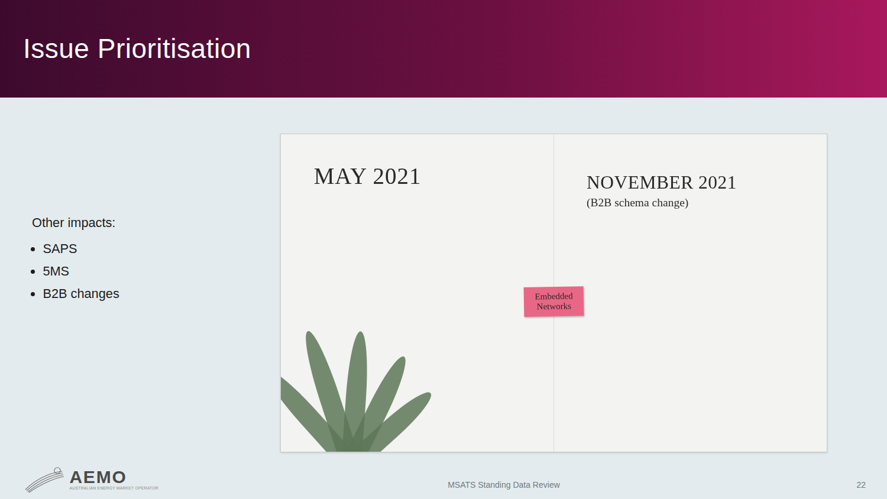Issue Prioritisation
Other impacts:
SAPS
5MS
B2B changes
MAY 2021
NOVEMBER 2021 (B2B schema change)
Embedded
Networks
AEMO AUSTRALIAN ENERGY MARKET OPERATOR
MSATS Standing Data Review
22